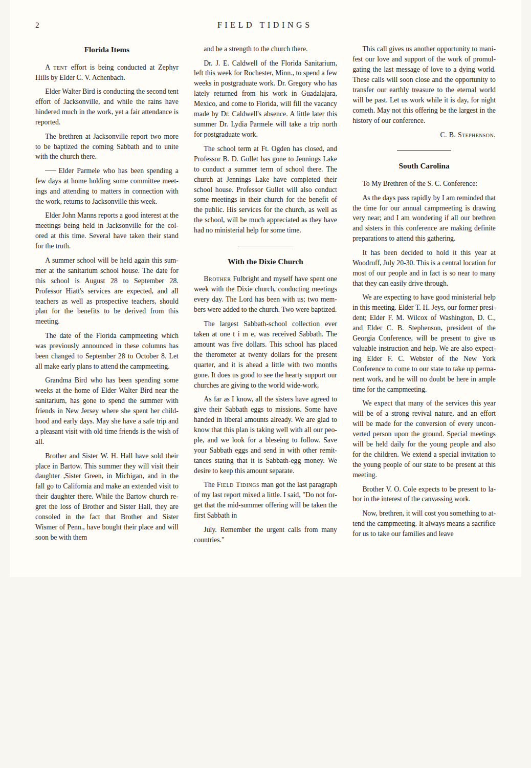2
Field Tidings
Florida Items
A tent effort is being conducted at Zephyr Hills by Elder C. V. Achenbach.
Elder Walter Bird is conducting the second tent effort of Jacksonville, and while the rains have hindered much in the work, yet a fair attendance is reported.
The brethren at Jacksonville report two more to be baptized the coming Sabbath and to unite with the church there.
Elder Parmele who has been spending a few days at home holding some committee meetings and attending to matters in connection with the work, returns to Jacksonville this week.
Elder John Manns reports a good interest at the meetings being held in Jacksonville for the colored at this time. Several have taken their stand for the truth.
A summer school will be held again this summer at the sanitarium school house. The date for this school is August 28 to September 28. Professor Hiatt's services are expected, and all teachers as well as prospective teachers, should plan for the benefits to be derived from this meeting.
The date of the Florida campmeeting which was previously announced in these columns has been changed to September 28 to October 8. Let all make early plans to attend the campmeeting.
Grandma Bird who has been spending some weeks at the home of Elder Walter Bird near the sanitarium, has gone to spend the summer with friends in New Jersey where she spent her childhood and early days. May she have a safe trip and a pleasant visit with old time friends is the wish of all.
Brother and Sister W. H. Hall have sold their place in Bartow. This summer they will visit their daughter ,Sister Green, in Michigan, and in the fall go to California and make an extended visit to their daughter there. While the Bartow church regret the loss of Brother and Sister Hall, they are consoled in the fact that Brother and Sister Wismer of Penn., have bought their place and will soon be with them
and be a strength to the church there.
Dr. J. E. Caldwell of the Florida Sanitarium, left this week for Rochester, Minn., to spend a few weeks in postgraduate work. Dr. Gregory who has lately returned from his work in Guadalajara, Mexico, and come to Florida, will fill the vacancy made by Dr. Caldwell's absence. A little later this summer Dr. Lydia Parmele will take a trip north for postgraduate work.
The school term at Ft. Ogden has closed, and Professor B. D. Gullet has gone to Jennings Lake to conduct a summer term of school there. The church at Jennings Lake have completed their school house. Professor Gullet will also conduct some meetings in their church for the benefit of the public. His services for the church, as well as the school, will be much appreciated as they have had no ministerial help for some time.
With the Dixie Church
Brother Fulbright and myself have spent one week with the Dixie church, conducting meetings every day. The Lord has been with us; two members were added to the church. Two were baptized.
The largest Sabbath-school collection ever taken at one t i m e, was received Sabbath. The amount was five dollars. This school has placed the therometer at twenty dollars for the present quarter, and it is ahead a little with two months gone. It does us good to see the hearty support our churches are giving to the world wide-work,
As far as I know, all the sisters have agreed to give their Sabbath eggs to missions. Some have handed in liberal amounts already. We are glad to know that this plan is taking well with all our people, and we look for a bleseing to follow. Save your Sabbath eggs and send in with other remittances stating that it is Sabbath-egg money. We desire to keep this amount separate.
The Field Tidings man got the last paragraph of my last report mixed a little. I said, "Do not forget that the mid-summer offering will be taken the first Sabbath in
July. Remember the urgent calls from many countries."
This call gives us another opportunity to manifest our love and support of the work of promulgating the last message of love to a dying world. These calls will soon close and the opportunity to transfer our earthly treasure to the eternal world will be past. Let us work while it is day, for night cometh. May not this offering be the largest in the history of our conference.
C. B. Stephenson.
South Carolina
To My Brethren of the S. C. Conference:
As the days pass rapidly by I am reminded that the time for our annual campmeeting is drawing very near; and I am wondering if all our brethren and sisters in this conference are making definite preparations to attend this gathering.
It has been decided to hold it this year at Woodruff, July 20-30. This is a central location for most of our people and in fact is so near to many that they can easily drive through.
We are expecting to have good ministerial help in this meeting. Elder T. H. Jeys, our former president; Elder F. M. Wilcox of Washington, D. C., and Elder C. B. Stephenson, president of the Georgia Conference, will be present to give us valuable instruction and help. We are also expecting Elder F. C. Webster of the New York Conference to come to our state to take up permanent work, and he will no doubt be here in ample time for the campmeeting.
We expect that many of the services this year will be of a strong revival nature, and an effort will be made for the conversion of every unconverted person upon the ground. Special meetings will be held daily for the young people and also for the children. We extend a special invitation to the young people of our state to be present at this meeting.
Brother V. O. Cole expects to be present to labor in the interest of the canvassing work.
Now, brethren, it will cost you something to attend the campmeeting. It always means a sacrifice for us to take our families and leave